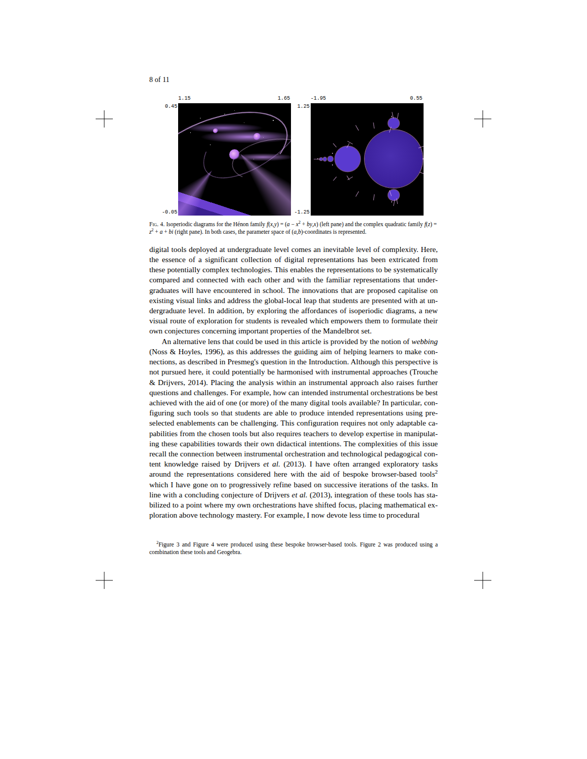8 of 11
1.15 1.65
0.45 -0.05
-1.95 0.55
1.25 -1.25
Fig. 4. Isoperiodic diagrams for the Hénon family f(x,y) = (a − x2 + by,x) (left pane) and the complex quadratic family f(z) = z2 + a + bi (right pane). In both cases, the parameter space of (a,b)-coordinates is represented.
digital tools deployed at undergraduate level comes an inevitable level of complexity. Here, the essence of a significant collection of digital representations has been extricated from these potentially complex technologies. This enables the representations to be systematically compared and connected with each other and with the familiar representations that undergraduates will have encountered in school. The innovations that are proposed capitalise on existing visual links and address the global-local leap that students are presented with at undergraduate level. In addition, by exploring the affordances of isoperiodic diagrams, a new visual route of exploration for students is revealed which empowers them to formulate their own conjectures concerning important properties of the Mandelbrot set.
An alternative lens that could be used in this article is provided by the notion of webbing (Noss & Hoyles, 1996), as this addresses the guiding aim of helping learners to make connections, as described in Presmeg's question in the Introduction. Although this perspective is not pursued here, it could potentially be harmonised with instrumental approaches (Trouche & Drijvers, 2014). Placing the analysis within an instrumental approach also raises further questions and challenges. For example, how can intended instrumental orchestrations be best achieved with the aid of one (or more) of the many digital tools available? In particular, configuring such tools so that students are able to produce intended representations using pre-selected enablements can be challenging. This configuration requires not only adaptable capabilities from the chosen tools but also requires teachers to develop expertise in manipulating these capabilities towards their own didactical intentions. The complexities of this issue recall the connection between instrumental orchestration and technological pedagogical content knowledge raised by Drijvers et al. (2013). I have often arranged exploratory tasks around the representations considered here with the aid of bespoke browser-based tools2 which I have gone on to progressively refine based on successive iterations of the tasks. In line with a concluding conjecture of Drijvers et al. (2013), integration of these tools has stabilized to a point where my own orchestrations have shifted focus, placing mathematical exploration above technology mastery. For example, I now devote less time to procedural
2Figure 3 and Figure 4 were produced using these bespoke browser-based tools. Figure 2 was produced using a combination these tools and Geogebra.